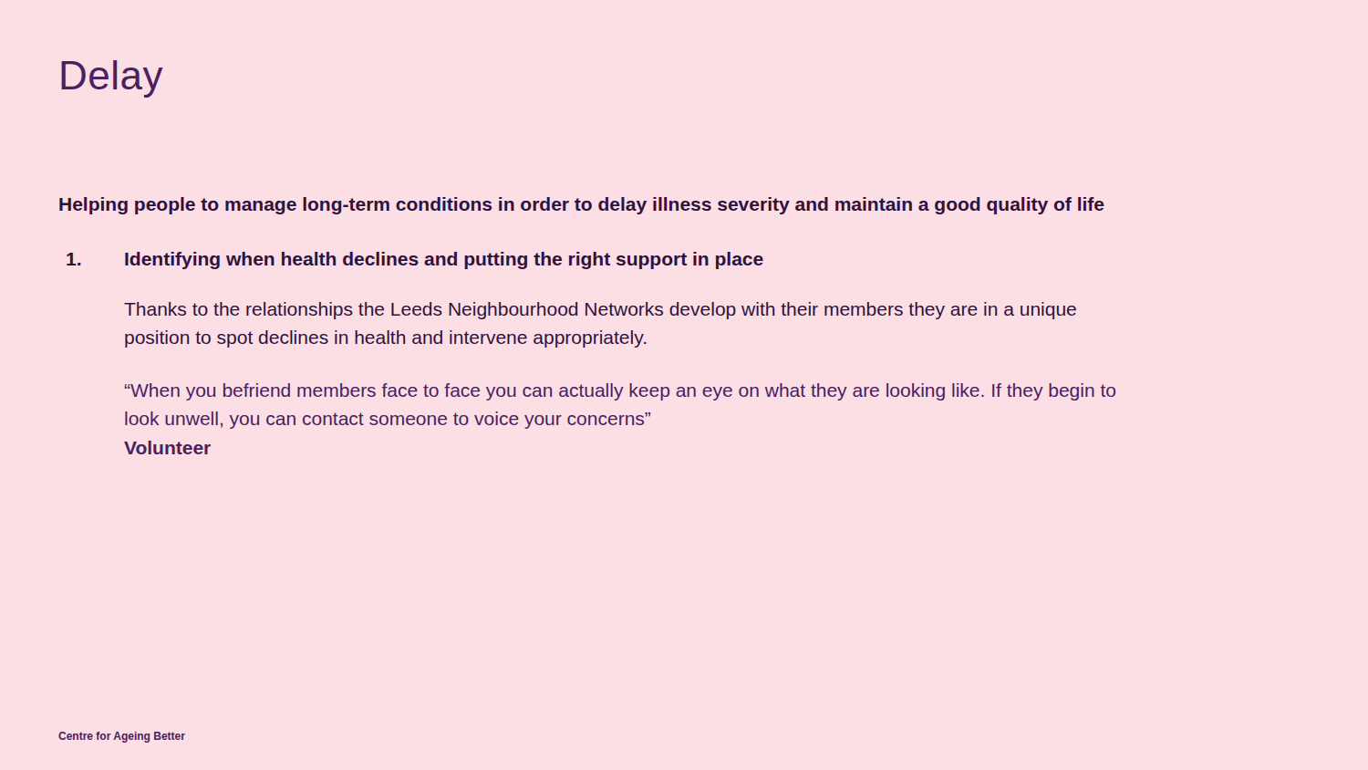Delay
Helping people to manage long-term conditions in order to delay illness severity and maintain a good quality of life
Identifying when health declines and putting the right support in place
Thanks to the relationships the Leeds Neighbourhood Networks develop with their members they are in a unique position to spot declines in health and intervene appropriately.
“When you befriend members face to face you can actually keep an eye on what they are looking like. If they begin to look unwell, you can contact someone to voice your concerns”Volunteer
Centre for Ageing Better